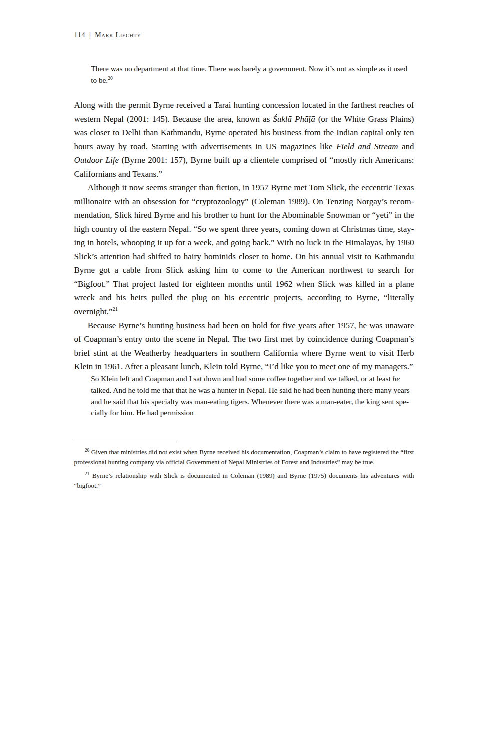114|Mark Liechty
There was no department at that time. There was barely a government. Now it’s not as simple as it used to be.20
Along with the permit Byrne received a Tarai hunting concession located in the farthest reaches of western Nepal (2001: 145). Because the area, known as Śuklā Phā̃ṭā (or the White Grass Plains) was closer to Delhi than Kathmandu, Byrne operated his business from the Indian capital only ten hours away by road. Starting with advertisements in US magazines like Field and Stream and Outdoor Life (Byrne 2001: 157), Byrne built up a clientele comprised of “mostly rich Americans: Californians and Texans.”
Although it now seems stranger than fiction, in 1957 Byrne met Tom Slick, the eccentric Texas millionaire with an obsession for “cryptozoology” (Coleman 1989). On Tenzing Norgay’s recommendation, Slick hired Byrne and his brother to hunt for the Abominable Snowman or “yeti” in the high country of the eastern Nepal. “So we spent three years, coming down at Christmas time, staying in hotels, whooping it up for a week, and going back.” With no luck in the Himalayas, by 1960 Slick’s attention had shifted to hairy hominids closer to home. On his annual visit to Kathmandu Byrne got a cable from Slick asking him to come to the American northwest to search for “Bigfoot.” That project lasted for eighteen months until 1962 when Slick was killed in a plane wreck and his heirs pulled the plug on his eccentric projects, according to Byrne, “literally overnight.”21
Because Byrne’s hunting business had been on hold for five years after 1957, he was unaware of Coapman’s entry onto the scene in Nepal. The two first met by coincidence during Coapman’s brief stint at the Weatherby headquarters in southern California where Byrne went to visit Herb Klein in 1961. After a pleasant lunch, Klein told Byrne, “I’d like you to meet one of my managers.”
So Klein left and Coapman and I sat down and had some coffee together and we talked, or at least he talked. And he told me that that he was a hunter in Nepal. He said he had been hunting there many years and he said that his specialty was man-eating tigers. Whenever there was a man-eater, the king sent specially for him. He had permission
20 Given that ministries did not exist when Byrne received his documentation, Coapman’s claim to have registered the “first professional hunting company via official Government of Nepal Ministries of Forest and Industries” may be true.
21 Byrne’s relationship with Slick is documented in Coleman (1989) and Byrne (1975) documents his adventures with “bigfoot.”